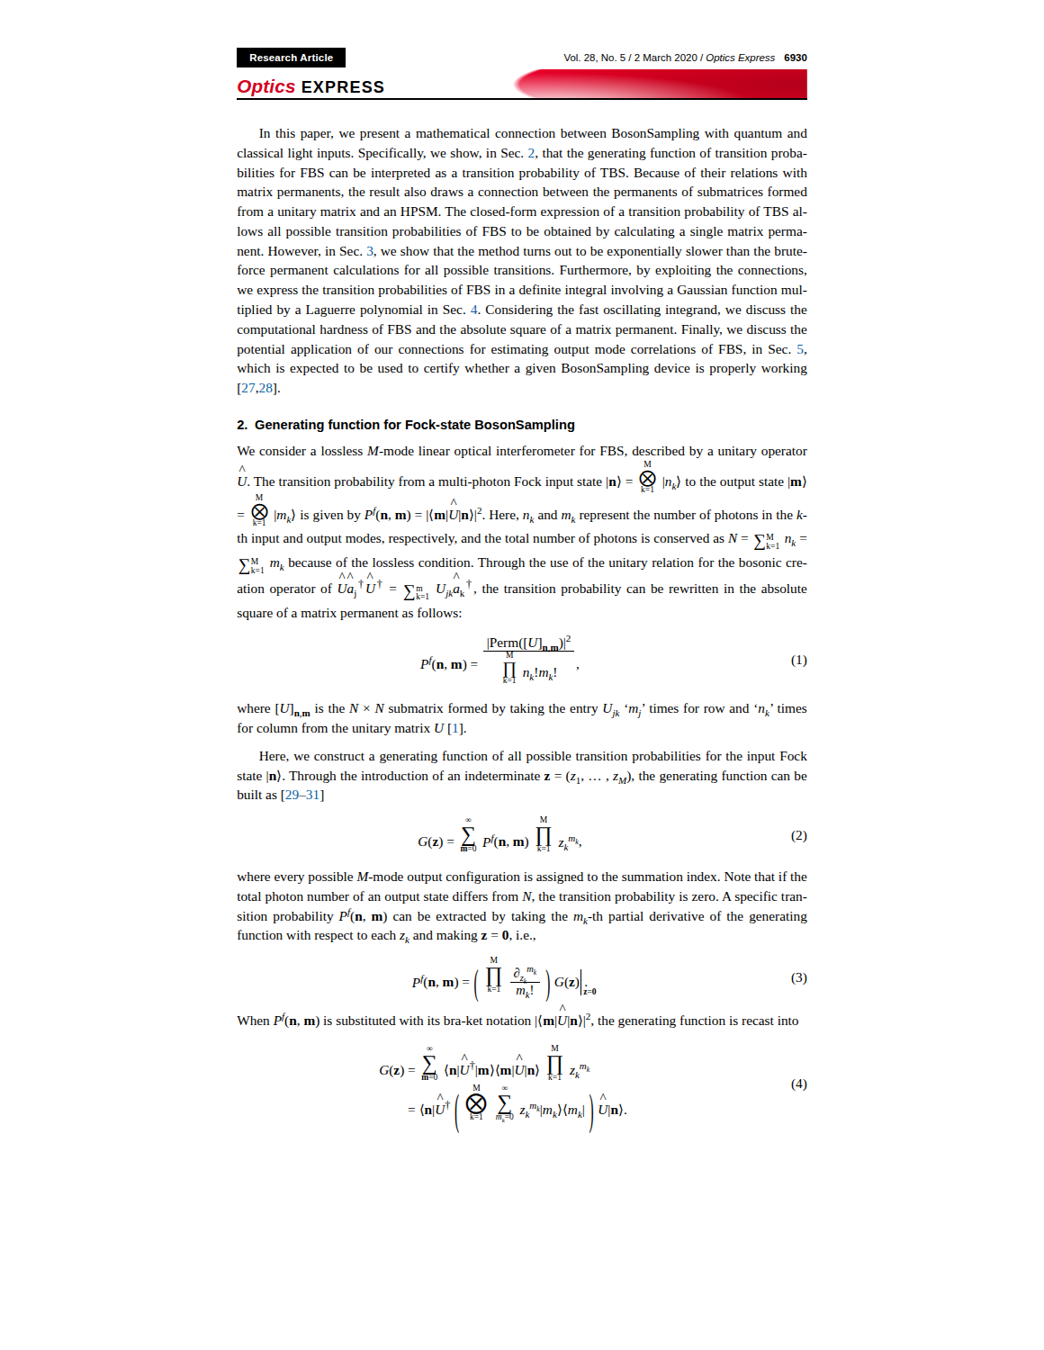Research Article
Vol. 28, No. 5 / 2 March 2020 / Optics Express 6930
Optics EXPRESS
In this paper, we present a mathematical connection between BosonSampling with quantum and classical light inputs. Specifically, we show, in Sec. 2, that the generating function of transition probabilities for FBS can be interpreted as a transition probability of TBS. Because of their relations with matrix permanents, the result also draws a connection between the permanents of submatrices formed from a unitary matrix and an HPSM. The closed-form expression of a transition probability of TBS allows all possible transition probabilities of FBS to be obtained by calculating a single matrix permanent. However, in Sec. 3, we show that the method turns out to be exponentially slower than the brute-force permanent calculations for all possible transitions. Furthermore, by exploiting the connections, we express the transition probabilities of FBS in a definite integral involving a Gaussian function multiplied by a Laguerre polynomial in Sec. 4. Considering the fast oscillating integrand, we discuss the computational hardness of FBS and the absolute square of a matrix permanent. Finally, we discuss the potential application of our connections for estimating output mode correlations of FBS, in Sec. 5, which is expected to be used to certify whether a given BosonSampling device is properly working [27,28].
2. Generating function for Fock-state BosonSampling
We consider a lossless M-mode linear optical interferometer for FBS, described by a unitary operator U. The transition probability from a multi-photon Fock input state |n⟩ = M⨂k=1 |nk⟩ to the output state |m⟩ = M⨂k=1 |mk⟩ is given by Pf(n, m) = |⟨m|U|n⟩|2. Here, nk and mk represent the number of photons in the k-th input and output modes, respectively, and the total number of photons is conserved as N = ∑Mk=1 nk = ∑Mk=1 mk because of the lossless condition. Through the use of the unitary relation for the bosonic creation operator of Uaj†U† = ∑mk=1 Ujk ak†, the transition probability can be rewritten in the absolute square of a matrix permanent as follows:
Pf(n, m) = |Perm([U]n,m)|2 M∏k=1 nk!mk! ,
(1)
where [U]n,m is the N × N submatrix formed by taking the entry Ujk ‘mj’ times for row and ‘nk’ times for column from the unitary matrix U [1].
Here, we construct a generating function of all possible transition probabilities for the input Fock state |n⟩. Through the introduction of an indeterminate z = (z1, … , zM), the generating function can be built as [29–31]
G(z) = ∞∑m=0 Pf(n, m) M∏k=1 zkmk,
(2)
where every possible M-mode output configuration is assigned to the summation index. Note that if the total photon number of an output state differs from N, the transition probability is zero. A specific transition probability Pf(n, m) can be extracted by taking the mk-th partial derivative of the generating function with respect to each zk and making z = 0, i.e.,
Pf(n, m) = ( M∏k=1 ∂zkmk mk! ) G(z)z=0.
(3)
When Pf(n, m) is substituted with its bra-ket notation |⟨m|U|n⟩|2, the generating function is recast into
G(z) = ∞∑m=0 ⟨n|U†|m⟩⟨m|U|n⟩ M∏k=1 zkmk = ⟨n|U† ( M⨂k=1 ∞∑mk=0 zkmk|mk⟩⟨mk| ) U|n⟩.
(4)